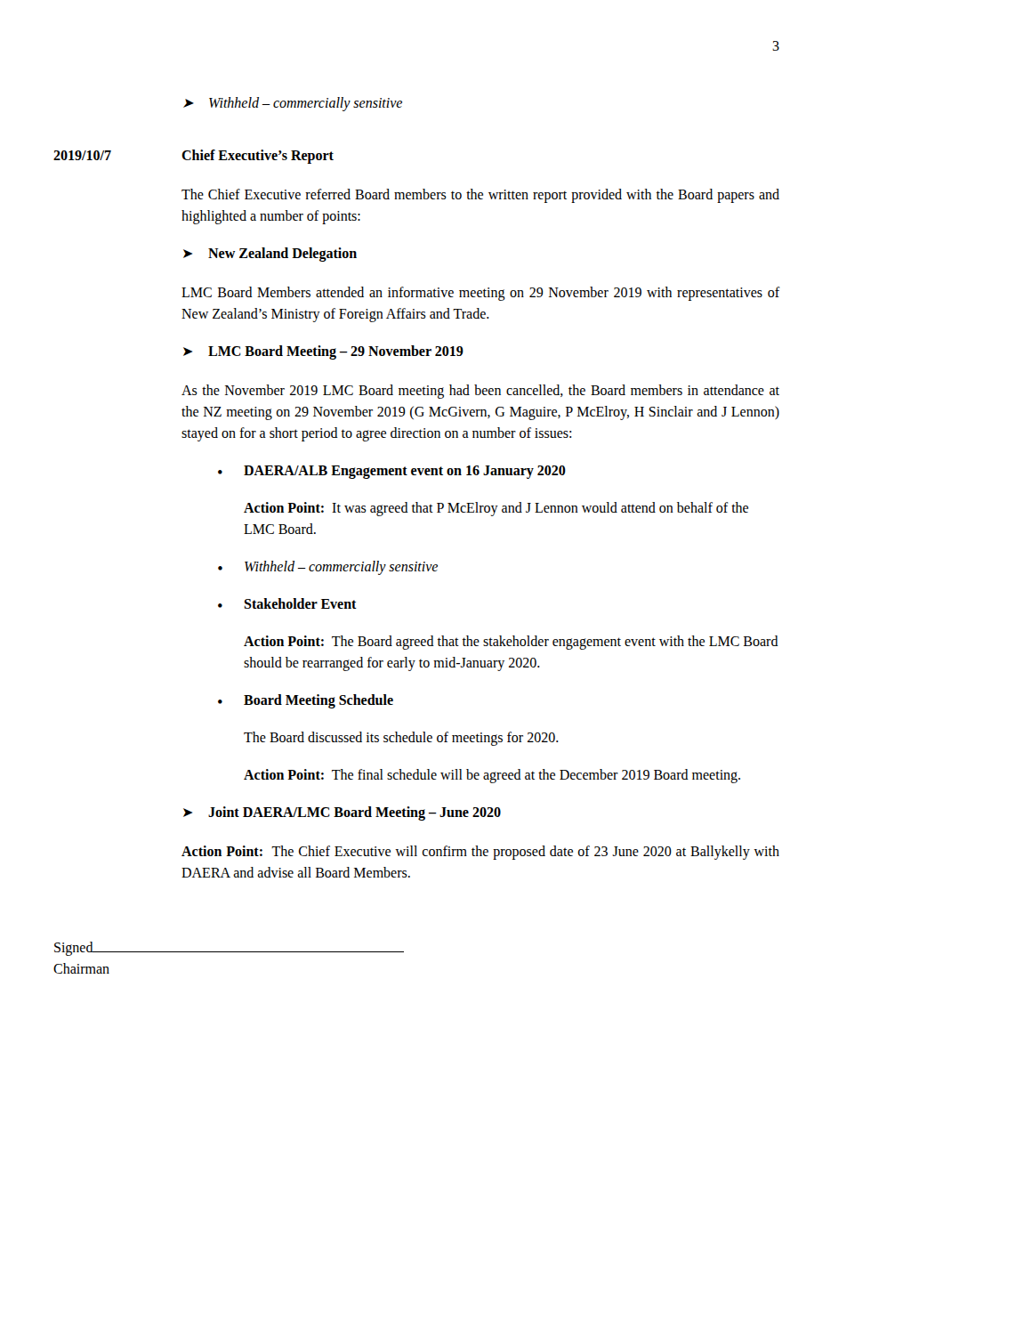3
Withheld – commercially sensitive
2019/10/7
Chief Executive’s Report
The Chief Executive referred Board members to the written report provided with the Board papers and highlighted a number of points:
New Zealand Delegation
LMC Board Members attended an informative meeting on 29 November 2019 with representatives of New Zealand’s Ministry of Foreign Affairs and Trade.
LMC Board Meeting – 29 November 2019
As the November 2019 LMC Board meeting had been cancelled, the Board members in attendance at the NZ meeting on 29 November 2019 (G McGivern, G Maguire, P McElroy, H Sinclair and J Lennon) stayed on for a short period to agree direction on a number of issues:
DAERA/ALB Engagement event on 16 January 2020
Action Point: It was agreed that P McElroy and J Lennon would attend on behalf of the LMC Board.
Withheld – commercially sensitive
Stakeholder Event
Action Point: The Board agreed that the stakeholder engagement event with the LMC Board should be rearranged for early to mid-January 2020.
Board Meeting Schedule
The Board discussed its schedule of meetings for 2020.
Action Point: The final schedule will be agreed at the December 2019 Board meeting.
Joint DAERA/LMC Board Meeting – June 2020
Action Point: The Chief Executive will confirm the proposed date of 23 June 2020 at Ballykelly with DAERA and advise all Board Members.
Signed
Chairman